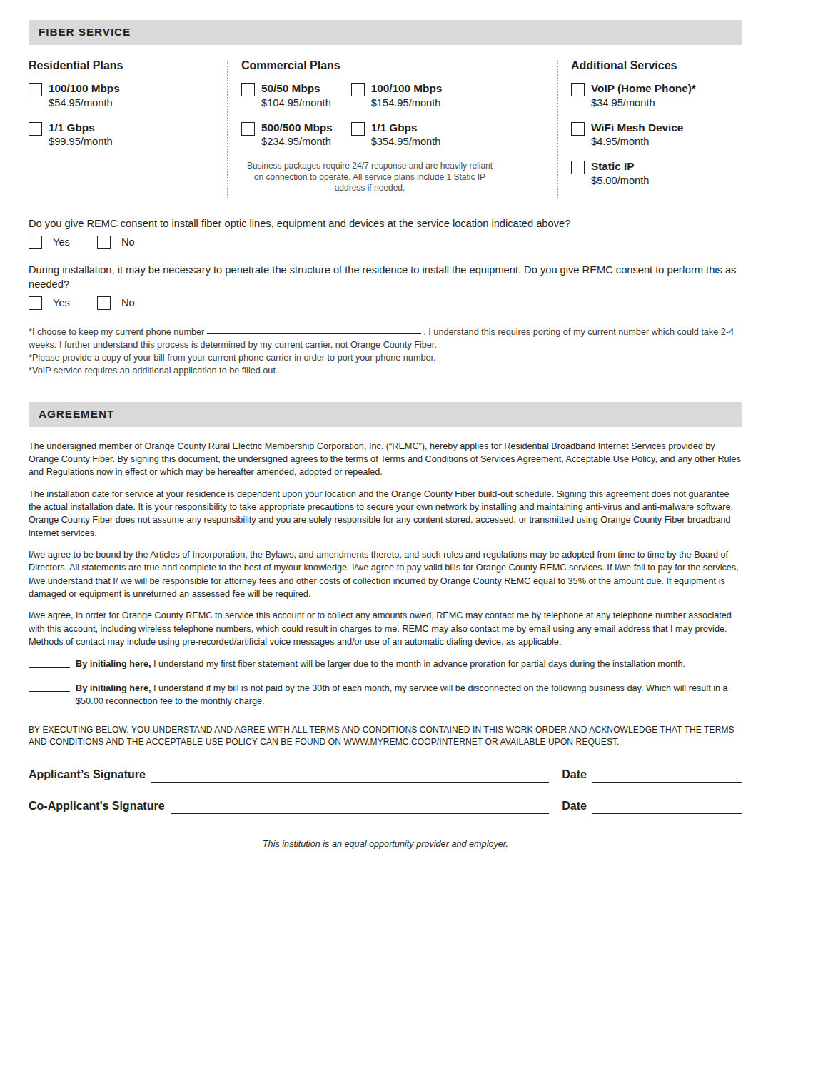FIBER SERVICE
Residential Plans
100/100 Mbps $54.95/month
1/1 Gbps $99.95/month
Commercial Plans
50/50 Mbps $104.95/month
500/500 Mbps $234.95/month
100/100 Mbps $154.95/month
1/1 Gbps $354.95/month
Business packages require 24/7 response and are heavily reliant on connection to operate. All service plans include 1 Static IP address if needed.
Additional Services
VoIP (Home Phone)* $34.95/month
WiFi Mesh Device $4.95/month
Static IP $5.00/month
Do you give REMC consent to install fiber optic lines, equipment and devices at the service location indicated above?
Yes
No
During installation, it may be necessary to penetrate the structure of the residence to install the equipment. Do you give REMC consent to perform this as needed?
Yes
No
*I choose to keep my current phone number . I understand this requires porting of my current number which could take 2-4 weeks. I further understand this process is determined by my current carrier, not Orange County Fiber.
*Please provide a copy of your bill from your current phone carrier in order to port your phone number.
*VoIP service requires an additional application to be filled out.
AGREEMENT
The undersigned member of Orange County Rural Electric Membership Corporation, Inc. (“REMC”), hereby applies for Residential Broadband Internet Services provided by Orange County Fiber. By signing this document, the undersigned agrees to the terms of Terms and Conditions of Services Agreement, Acceptable Use Policy, and any other Rules and Regulations now in effect or which may be hereafter amended, adopted or repealed.
The installation date for service at your residence is dependent upon your location and the Orange County Fiber build-out schedule. Signing this agreement does not guarantee the actual installation date. It is your responsibility to take appropriate precautions to secure your own network by installing and maintaining anti-virus and anti-malware software. Orange County Fiber does not assume any responsibility and you are solely responsible for any content stored, accessed, or transmitted using Orange County Fiber broadband internet services.
I/we agree to be bound by the Articles of Incorporation, the Bylaws, and amendments thereto, and such rules and regulations may be adopted from time to time by the Board of Directors. All statements are true and complete to the best of my/our knowledge. I/we agree to pay valid bills for Orange County REMC services. If I/we fail to pay for the services, I/we understand that I/ we will be responsible for attorney fees and other costs of collection incurred by Orange County REMC equal to 35% of the amount due. If equipment is damaged or equipment is unreturned an assessed fee will be required.
I/we agree, in order for Orange County REMC to service this account or to collect any amounts owed, REMC may contact me by telephone at any telephone number associated with this account, including wireless telephone numbers, which could result in charges to me. REMC may also contact me by email using any email address that I may provide. Methods of contact may include using pre-recorded/artificial voice messages and/or use of an automatic dialing device, as applicable.
By initialing here, I understand my first fiber statement will be larger due to the month in advance proration for partial days during the installation month.
By initialing here, I understand if my bill is not paid by the 30th of each month, my service will be disconnected on the following business day. Which will result in a $50.00 reconnection fee to the monthly charge.
BY EXECUTING BELOW, YOU UNDERSTAND AND AGREE WITH ALL TERMS AND CONDITIONS CONTAINED IN THIS WORK ORDER AND ACKNOWLEDGE THAT THE TERMS AND CONDITIONS AND THE ACCEPTABLE USE POLICY CAN BE FOUND ON WWW.MYREMC.COOP/INTERNET OR AVAILABLE UPON REQUEST.
Applicant’s Signature Date
Co-Applicant’s Signature Date
This institution is an equal opportunity provider and employer.